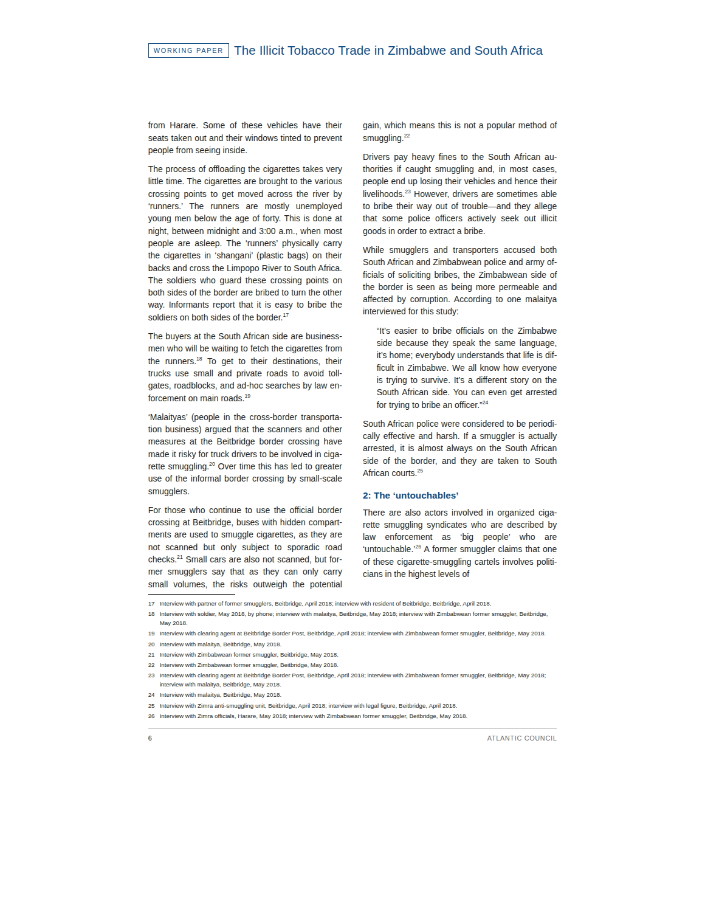Working Paper The Illicit Tobacco Trade in Zimbabwe and South Africa
from Harare. Some of these vehicles have their seats taken out and their windows tinted to prevent people from seeing inside.
The process of offloading the cigarettes takes very little time. The cigarettes are brought to the various crossing points to get moved across the river by ‘runners.’ The runners are mostly unemployed young men below the age of forty. This is done at night, between midnight and 3:00 a.m., when most people are asleep. The ‘runners’ physically carry the cigarettes in ‘shangani’ (plastic bags) on their backs and cross the Limpopo River to South Africa. The soldiers who guard these crossing points on both sides of the border are bribed to turn the other way. Informants report that it is easy to bribe the soldiers on both sides of the border.17
The buyers at the South African side are businessmen who will be waiting to fetch the cigarettes from the runners.18 To get to their destinations, their trucks use small and private roads to avoid tollgates, roadblocks, and ad-hoc searches by law enforcement on main roads.19
‘Malaityas’ (people in the cross-border transportation business) argued that the scanners and other measures at the Beitbridge border crossing have made it risky for truck drivers to be involved in cigarette smuggling.20 Over time this has led to greater use of the informal border crossing by small-scale smugglers.
For those who continue to use the official border crossing at Beitbridge, buses with hidden compartments are used to smuggle cigarettes, as they are not scanned but only subject to sporadic road checks.21 Small cars are also not scanned, but former smugglers say that as they can only carry small volumes, the risks outweigh the potential gain, which means this is not a popular method of smuggling.22
Drivers pay heavy fines to the South African authorities if caught smuggling and, in most cases, people end up losing their vehicles and hence their livelihoods.23 However, drivers are sometimes able to bribe their way out of trouble—and they allege that some police officers actively seek out illicit goods in order to extract a bribe.
While smugglers and transporters accused both South African and Zimbabwean police and army officials of soliciting bribes, the Zimbabwean side of the border is seen as being more permeable and affected by corruption. According to one malaitya interviewed for this study:
“It’s easier to bribe officials on the Zimbabwe side because they speak the same language, it’s home; everybody understands that life is difficult in Zimbabwe. We all know how everyone is trying to survive. It’s a different story on the South African side. You can even get arrested for trying to bribe an officer.”24
South African police were considered to be periodically effective and harsh. If a smuggler is actually arrested, it is almost always on the South African side of the border, and they are taken to South African courts.25
2: The ‘untouchables’
There are also actors involved in organized cigarette smuggling syndicates who are described by law enforcement as ‘big people’ who are ‘untouchable.’26 A former smuggler claims that one of these cigarette-smuggling cartels involves politicians in the highest levels of
17 Interview with partner of former smugglers, Beitbridge, April 2018; interview with resident of Beitbridge, Beitbridge, April 2018.
18 Interview with soldier, May 2018, by phone; interview with malaitya, Beitbridge, May 2018; interview with Zimbabwean former smuggler, Beitbridge, May 2018.
19 Interview with clearing agent at Beitbridge Border Post, Beitbridge, April 2018; interview with Zimbabwean former smuggler, Beitbridge, May 2018.
20 Interview with malaitya, Beitbridge, May 2018.
21 Interview with Zimbabwean former smuggler, Beitbridge, May 2018.
22 Interview with Zimbabwean former smuggler, Beitbridge, May 2018.
23 Interview with clearing agent at Beitbridge Border Post, Beitbridge, April 2018; interview with Zimbabwean former smuggler, Beitbridge, May 2018; interview with malaitya, Beitbridge, May 2018.
24 Interview with malaitya, Beitbridge, May 2018.
25 Interview with Zimra anti-smuggling unit, Beitbridge, April 2018; interview with legal figure, Beitbridge, April 2018.
26 Interview with Zimra officials, Harare, May 2018; interview with Zimbabwean former smuggler, Beitbridge, May 2018.
6 Atlantic Council